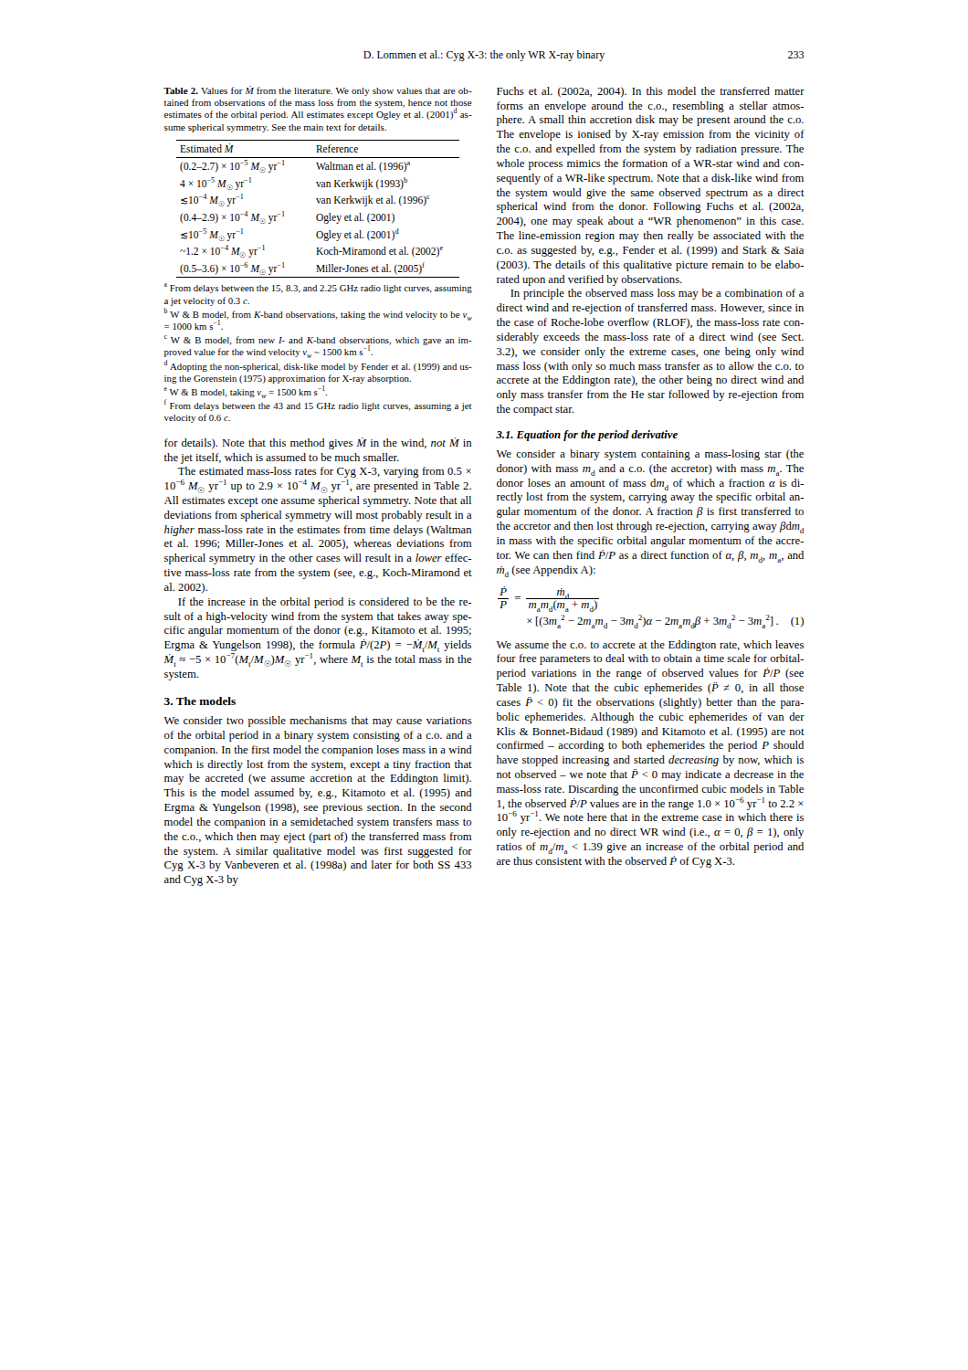D. Lommen et al.: Cyg X-3: the only WR X-ray binary 233
Table 2. Values for Ṁ from the literature. We only show values that are obtained from observations of the mass loss from the system, hence not those estimates of the orbital period. All estimates except Ogley et al. (2001)d assume spherical symmetry. See the main text for details.
| Estimated Ṁ | Reference |
| --- | --- |
| (0.2–2.7) × 10 −5 M ☉ yr −1 | Waltman et al. (1996) a |
| 4 × 10 −5 M ☉ yr −1 | van Kerkwijk (1993) b |
| ≲10 −4 M ☉ yr −1 | van Kerkwijk et al. (1996) c |
| (0.4–2.9) × 10 −4 M ☉ yr −1 | Ogley et al. (2001) |
| ≲10 −5 M ☉ yr −1 | Ogley et al. (2001) d |
| ~1.2 × 10 −4 M ☉ yr −1 | Koch-Miramond et al. (2002) e |
| (0.5–3.6) × 10 −6 M ☉ yr −1 | Miller-Jones et al. (2005) f |
a From delays between the 15, 8.3, and 2.25 GHz radio light curves, assuming a jet velocity of 0.3 c.
b W & B model, from K-band observations, taking the wind velocity to be vw = 1000 km s−1.
c W & B model, from new I- and K-band observations, which gave an improved value for the wind velocity vw ~ 1500 km s−1.
d Adopting the non-spherical, disk-like model by Fender et al. (1999) and using the Gorenstein (1975) approximation for X-ray absorption.
e W & B model, taking vw = 1500 km s−1.
f From delays between the 43 and 15 GHz radio light curves, assuming a jet velocity of 0.6 c.
for details). Note that this method gives Ṁ in the wind, not Ṁ in the jet itself, which is assumed to be much smaller.
The estimated mass-loss rates for Cyg X-3, varying from 0.5 × 10−6 M☉ yr−1 up to 2.9 × 10−4 M☉ yr−1, are presented in Table 2. All estimates except one assume spherical symmetry. Note that all deviations from spherical symmetry will most probably result in a higher mass-loss rate in the estimates from time delays (Waltman et al. 1996; Miller-Jones et al. 2005), whereas deviations from spherical symmetry in the other cases will result in a lower effective mass-loss rate from the system (see, e.g., Koch-Miramond et al. 2002).
If the increase in the orbital period is considered to be the result of a high-velocity wind from the system that takes away specific angular momentum of the donor (e.g., Kitamoto et al. 1995; Ergma & Yungelson 1998), the formula Ṗ/(2P) = −Ṁt/Mt yields Ṁt ≈ −5 × 10−7(Mt/M☉)M☉ yr−1, where Mt is the total mass in the system.
3. The models
We consider two possible mechanisms that may cause variations of the orbital period in a binary system consisting of a c.o. and a companion. In the first model the companion loses mass in a wind which is directly lost from the system, except a tiny fraction that may be accreted (we assume accretion at the Eddington limit). This is the model assumed by, e.g., Kitamoto et al. (1995) and Ergma & Yungelson (1998), see previous section. In the second model the companion in a semidetached system transfers mass to the c.o., which then may eject (part of) the transferred mass from the system. A similar qualitative model was first suggested for Cyg X-3 by Vanbeveren et al. (1998a) and later for both SS 433 and Cyg X-3 by
Fuchs et al. (2002a, 2004). In this model the transferred matter forms an envelope around the c.o., resembling a stellar atmosphere. A small thin accretion disk may be present around the c.o. The envelope is ionised by X-ray emission from the vicinity of the c.o. and expelled from the system by radiation pressure. The whole process mimics the formation of a WR-star wind and consequently of a WR-like spectrum. Note that a disk-like wind from the system would give the same observed spectrum as a direct spherical wind from the donor. Following Fuchs et al. (2002a, 2004), one may speak about a “WR phenomenon” in this case. The line-emission region may then really be associated with the c.o. as suggested by, e.g., Fender et al. (1999) and Stark & Saia (2003). The details of this qualitative picture remain to be elaborated upon and verified by observations.
In principle the observed mass loss may be a combination of a direct wind and re-ejection of transferred mass. However, since in the case of Roche-lobe overflow (RLOF), the mass-loss rate considerably exceeds the mass-loss rate of a direct wind (see Sect. 3.2), we consider only the extreme cases, one being only wind mass loss (with only so much mass transfer as to allow the c.o. to accrete at the Eddington rate), the other being no direct wind and only mass transfer from the He star followed by re-ejection from the compact star.
3.1. Equation for the period derivative
We consider a binary system containing a mass-losing star (the donor) with mass md and a c.o. (the accretor) with mass ma. The donor loses an amount of mass dmd of which a fraction α is directly lost from the system, carrying away the specific orbital angular momentum of the donor. A fraction β is first transferred to the accretor and then lost through re-ejection, carrying away βdmd in mass with the specific orbital angular momentum of the accretor. We can then find Ṗ/P as a direct function of α, β, md, ma, and ṁd (see Appendix A):
Ṗ P = ṁd mamd(ma + md)
× [(3ma2 − 2mamd − 3md2)α − 2mamdβ + 3md2 − 3ma2] . (1)
We assume the c.o. to accrete at the Eddington rate, which leaves four free parameters to deal with to obtain a time scale for orbital-period variations in the range of observed values for Ṗ/P (see Table 1). Note that the cubic ephemerides (P̈ ≠ 0, in all those cases P̈ < 0) fit the observations (slightly) better than the parabolic ephemerides. Although the cubic ephemerides of van der Klis & Bonnet-Bidaud (1989) and Kitamoto et al. (1995) are not confirmed – according to both ephemerides the period P should have stopped increasing and started decreasing by now, which is not observed – we note that P̈ < 0 may indicate a decrease in the mass-loss rate. Discarding the unconfirmed cubic models in Table 1, the observed Ṗ/P values are in the range 1.0 × 10−6 yr−1 to 2.2 × 10−6 yr−1. We note here that in the extreme case in which there is only re-ejection and no direct WR wind (i.e., α = 0, β = 1), only ratios of md/ma < 1.39 give an increase of the orbital period and are thus consistent with the observed Ṗ of Cyg X-3.